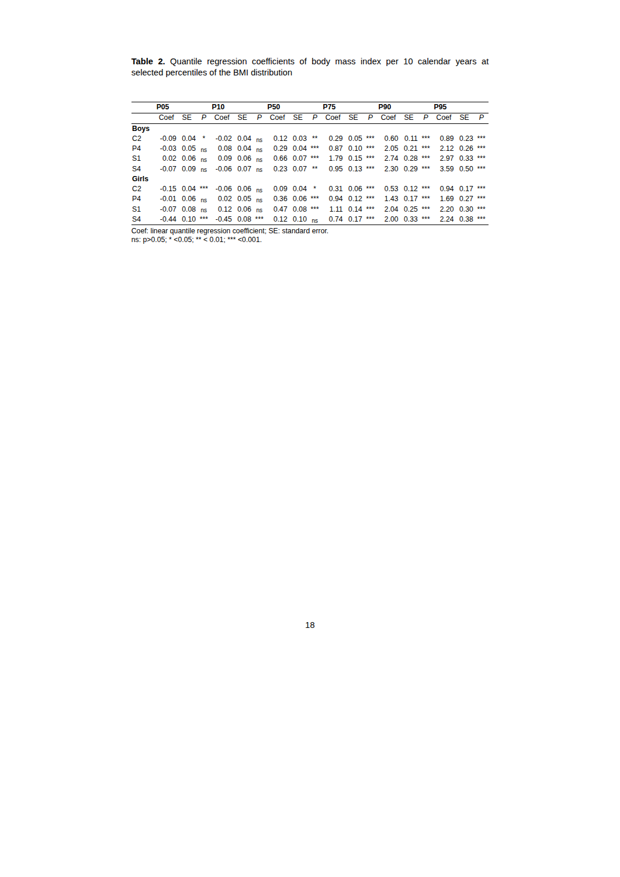Table 2. Quantile regression coefficients of body mass index per 10 calendar years at selected percentiles of the BMI distribution
| | P05 | P10 | P50 | P75 | P90 | P95 |
| --- | --- | --- | --- | --- | --- | --- |
| | Coef | SE | P | Coef | SE | P | Coef | SE | P | Coef | SE | P | Coef | SE | P | Coef | SE | P |
| Boys |
| C2 | -0.09 | 0.04 | * | -0.02 | 0.04 | ns | 0.12 | 0.03 | ** | 0.29 | 0.05 | *** | 0.60 | 0.11 | *** | 0.89 | 0.23 | *** |
| P4 | -0.03 | 0.05 | ns | 0.08 | 0.04 | ns | 0.29 | 0.04 | *** | 0.87 | 0.10 | *** | 2.05 | 0.21 | *** | 2.12 | 0.26 | *** |
| S1 | 0.02 | 0.06 | ns | 0.09 | 0.06 | ns | 0.66 | 0.07 | *** | 1.79 | 0.15 | *** | 2.74 | 0.28 | *** | 2.97 | 0.33 | *** |
| S4 | -0.07 | 0.09 | ns | -0.06 | 0.07 | ns | 0.23 | 0.07 | ** | 0.95 | 0.13 | *** | 2.30 | 0.29 | *** | 3.59 | 0.50 | *** |
| Girls |
| C2 | -0.15 | 0.04 | *** | -0.06 | 0.06 | ns | 0.09 | 0.04 | * | 0.31 | 0.06 | *** | 0.53 | 0.12 | *** | 0.94 | 0.17 | *** |
| P4 | -0.01 | 0.06 | ns | 0.02 | 0.05 | ns | 0.36 | 0.06 | *** | 0.94 | 0.12 | *** | 1.43 | 0.17 | *** | 1.69 | 0.27 | *** |
| S1 | -0.07 | 0.08 | ns | 0.12 | 0.06 | ns | 0.47 | 0.08 | *** | 1.11 | 0.14 | *** | 2.04 | 0.25 | *** | 2.20 | 0.30 | *** |
| S4 | -0.44 | 0.10 | *** | -0.45 | 0.08 | *** | 0.12 | 0.10 | ns | 0.74 | 0.17 | *** | 2.00 | 0.33 | *** | 2.24 | 0.38 | *** |
Coef: linear quantile regression coefficient; SE: standard error.
ns: p>0.05; * <0.05; ** < 0.01; *** <0.001.
18